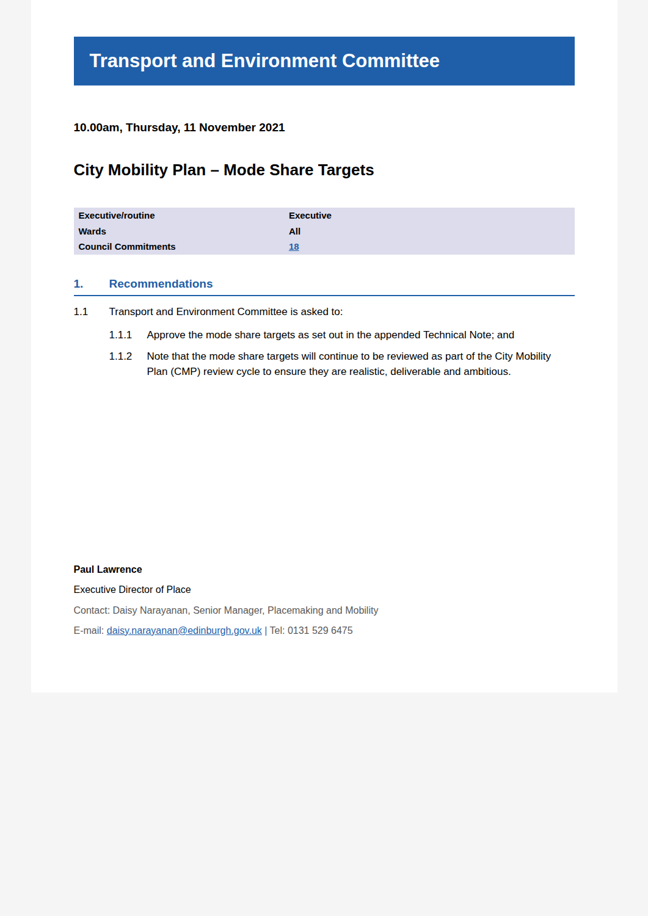Transport and Environment Committee
10.00am, Thursday, 11 November 2021
City Mobility Plan – Mode Share Targets
| Executive/routine | Executive |
| Wards | All |
| Council Commitments | 18 |
1. Recommendations
1.1
Transport and Environment Committee is asked to:
1.1.1
Approve the mode share targets as set out in the appended Technical Note; and
1.1.2
Note that the mode share targets will continue to be reviewed as part of the City Mobility Plan (CMP) review cycle to ensure they are realistic, deliverable and ambitious.
Paul Lawrence
Executive Director of Place
Contact: Daisy Narayanan, Senior Manager, Placemaking and Mobility
E-mail: daisy.narayanan@edinburgh.gov.uk | Tel: 0131 529 6475